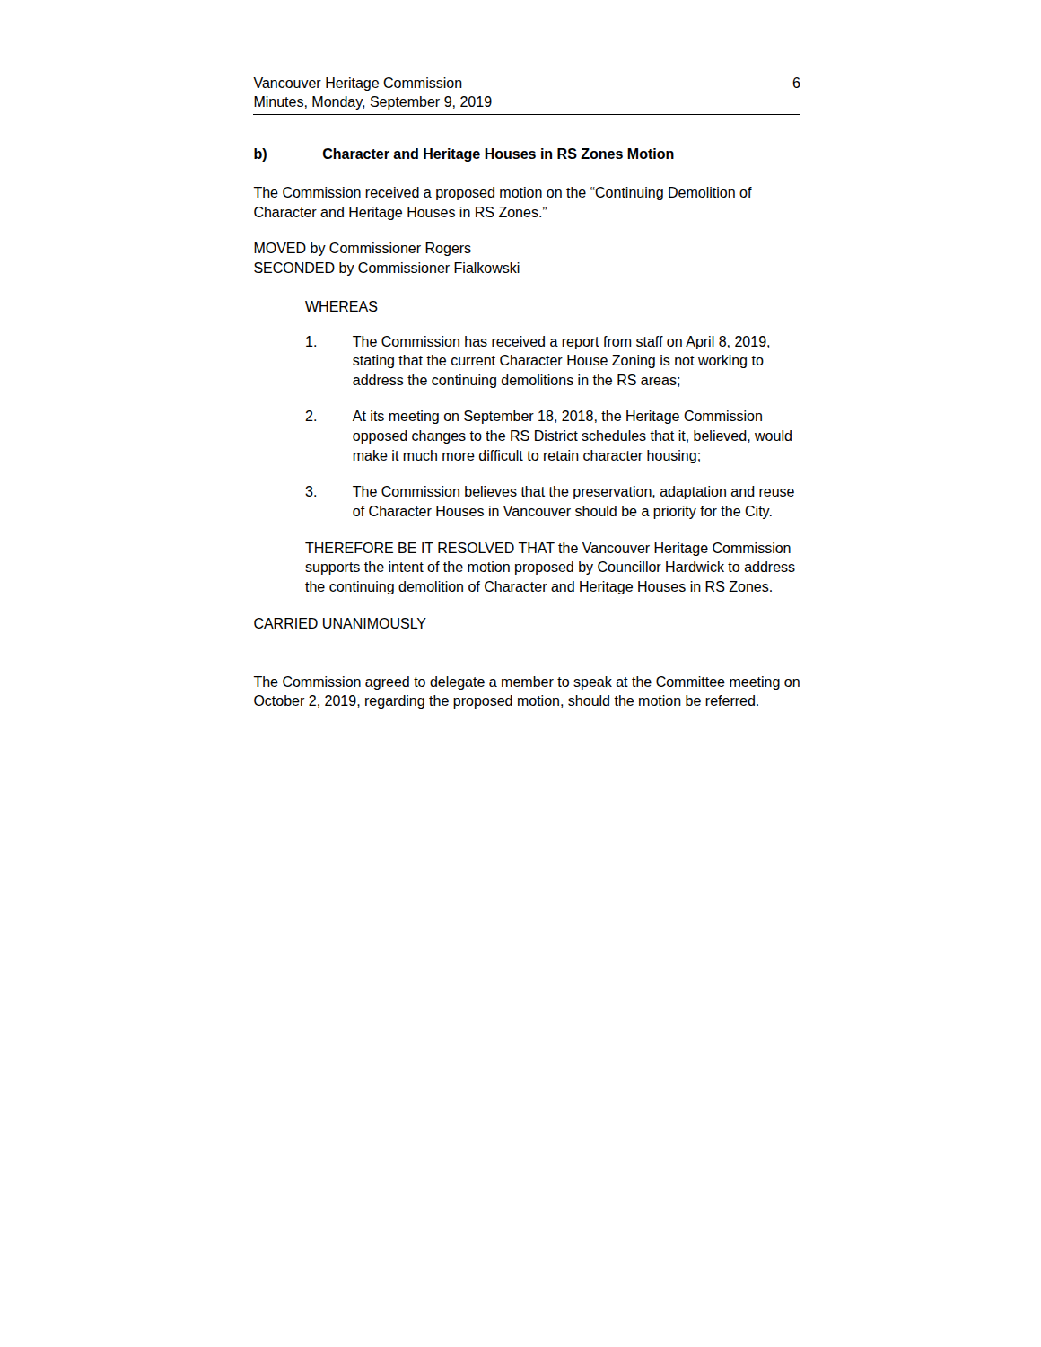Vancouver Heritage Commission
Minutes, Monday, September 9, 2019
6
b) Character and Heritage Houses in RS Zones Motion
The Commission received a proposed motion on the “Continuing Demolition of Character and Heritage Houses in RS Zones.”
MOVED by Commissioner Rogers
SECONDED by Commissioner Fialkowski
WHEREAS
1. The Commission has received a report from staff on April 8, 2019, stating that the current Character House Zoning is not working to address the continuing demolitions in the RS areas;
2. At its meeting on September 18, 2018, the Heritage Commission opposed changes to the RS District schedules that it, believed, would make it much more difficult to retain character housing;
3. The Commission believes that the preservation, adaptation and reuse of Character Houses in Vancouver should be a priority for the City.
THEREFORE BE IT RESOLVED THAT the Vancouver Heritage Commission supports the intent of the motion proposed by Councillor Hardwick to address the continuing demolition of Character and Heritage Houses in RS Zones.
CARRIED UNANIMOUSLY
The Commission agreed to delegate a member to speak at the Committee meeting on October 2, 2019, regarding the proposed motion, should the motion be referred.